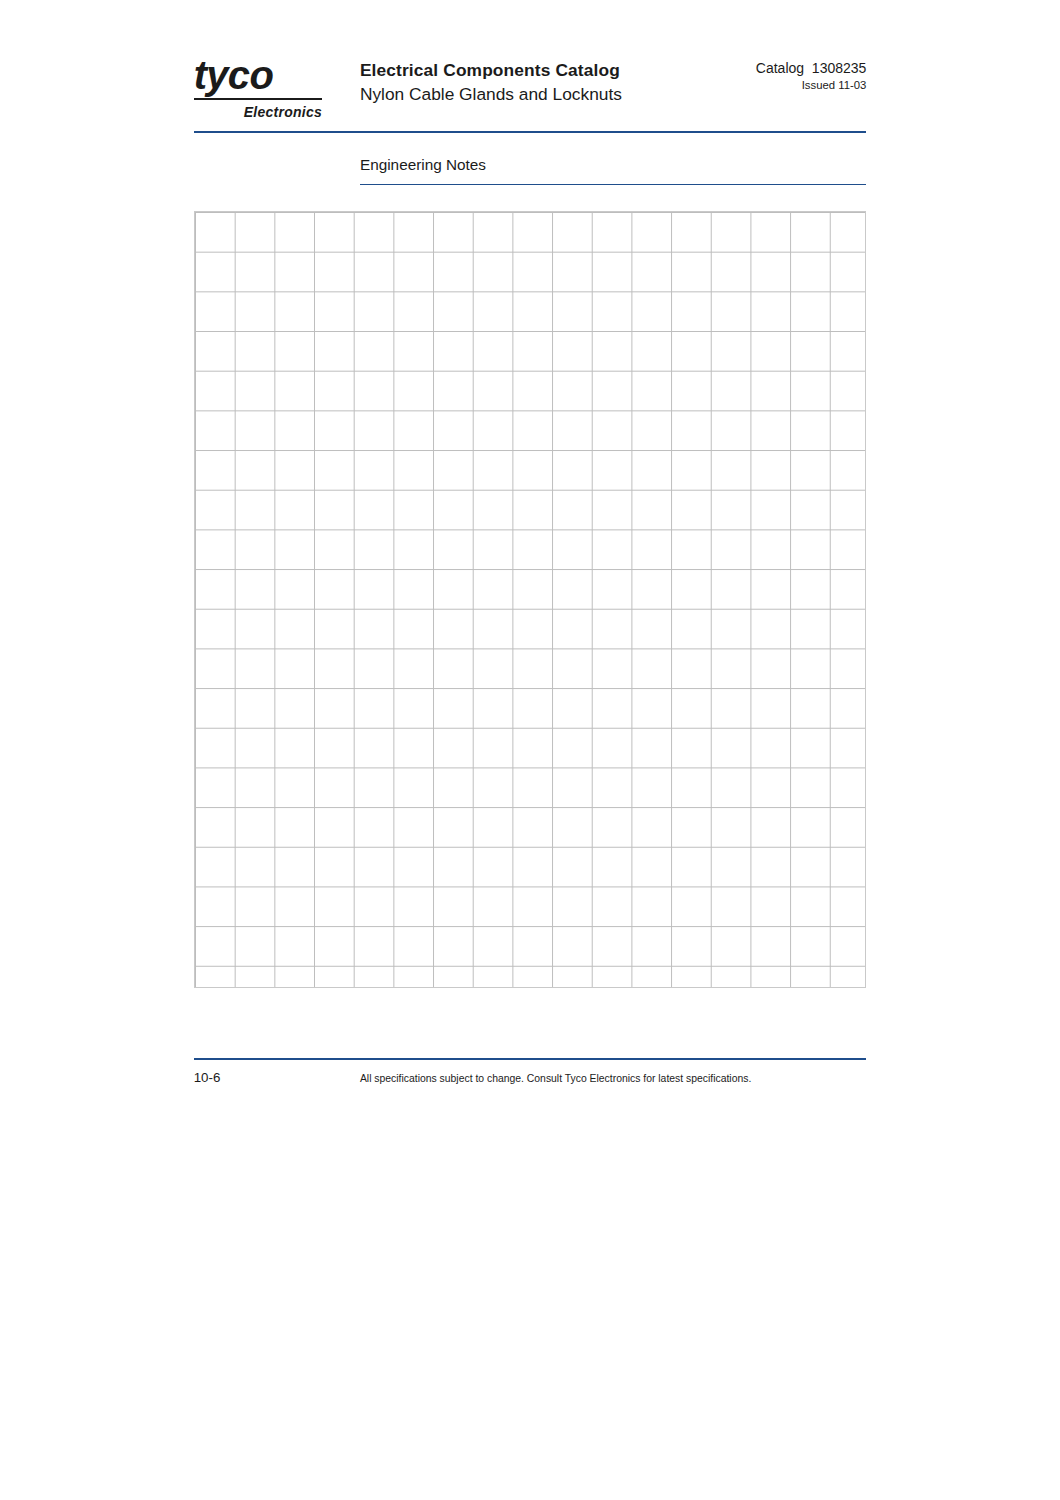tyco
Electronics
Electrical Components Catalog
Nylon Cable Glands and Locknuts
Catalog 1308235
Issued 11-03
Engineering Notes
10-6
All specifications subject to change. Consult Tyco Electronics for latest specifications.